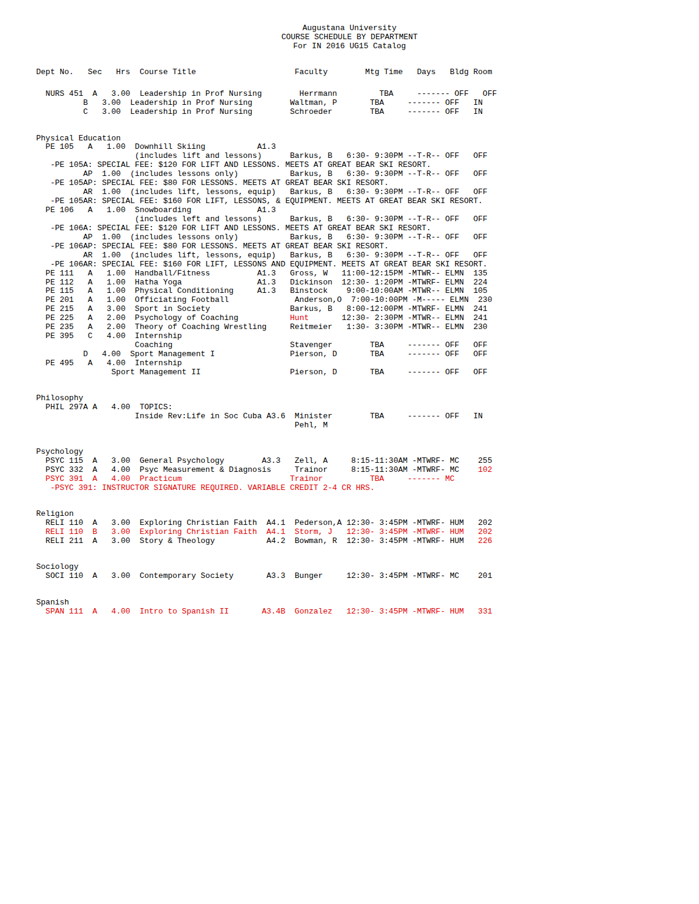Augustana University
COURSE SCHEDULE BY DEPARTMENT
For IN 2016 UG15 Catalog
Dept No.   Sec   Hrs  Course Title                     Faculty        Mtg Time   Days   Bldg Room
  NURS 451  A   3.00  Leadership in Prof Nursing        Herrmann         TBA     ------- OFF   OFF
          B   3.00  Leadership in Prof Nursing        Waltman, P       TBA     ------- OFF   IN
          C   3.00  Leadership in Prof Nursing        Schroeder        TBA     ------- OFF   IN
Physical Education
  PE 105   A   1.00  Downhill Skiing           A1.3
                     (includes lift and lessons)      Barkus, B   6:30- 9:30PM --T-R-- OFF   OFF
   -PE 105A: SPECIAL FEE: $120 FOR LIFT AND LESSONS. MEETS AT GREAT BEAR SKI RESORT.
          AP  1.00  (includes lessons only)           Barkus, B   6:30- 9:30PM --T-R-- OFF   OFF
   -PE 105AP: SPECIAL FEE: $80 FOR LESSONS. MEETS AT GREAT BEAR SKI RESORT.
          AR  1.00  (includes lift, lessons, equip)   Barkus, B   6:30- 9:30PM --T-R-- OFF   OFF
   -PE 105AR: SPECIAL FEE: $160 FOR LIFT, LESSONS, & EQUIPMENT. MEETS AT GREAT BEAR SKI RESORT.
  PE 106   A   1.00  Snowboarding              A1.3
                     (includes left and lessons)      Barkus, B   6:30- 9:30PM --T-R-- OFF   OFF
   -PE 106A: SPECIAL FEE: $120 FOR LIFT AND LESSONS. MEETS AT GREAT BEAR SKI RESORT.
          AP  1.00  (includes lessons only)           Barkus, B   6:30- 9:30PM --T-R-- OFF   OFF
   -PE 106AP: SPECIAL FEE: $80 FOR LESSONS. MEETS AT GREAT BEAR SKI RESORT.
          AR  1.00  (includes lift, lessons, equip)   Barkus, B   6:30- 9:30PM --T-R-- OFF   OFF
   -PE 106AR: SPECIAL FEE: $160 FOR LIFT, LESSONS AND EQUIPMENT. MEETS AT GREAT BEAR SKI RESORT.
  PE 111   A   1.00  Handball/Fitness          A1.3   Gross, W   11:00-12:15PM -MTWR-- ELMN  135
  PE 112   A   1.00  Hatha Yoga                A1.3   Dickinson  12:30- 1:20PM -MTWRF- ELMN  224
  PE 115   A   1.00  Physical Conditioning     A1.3   Binstock    9:00-10:00AM -MTWR-- ELMN  105
  PE 201   A   1.00  Officiating Football              Anderson,O  7:00-10:00PM -M----- ELMN  230
  PE 215   A   3.00  Sport in Society                 Barkus, B   8:00-12:00PM -MTWRF- ELMN  241
  PE 225   A   2.00  Psychology of Coaching           Hunt       12:30- 2:30PM -MTWR-- ELMN  241
  PE 235   A   2.00  Theory of Coaching Wrestling     Reitmeier   1:30- 3:30PM -MTWR-- ELMN  230
  PE 395   C   4.00  Internship
                     Coaching                         Stavenger        TBA     ------- OFF   OFF
          D   4.00  Sport Management I                Pierson, D       TBA     ------- OFF   OFF
  PE 495   A   4.00  Internship
                Sport Management II                   Pierson, D       TBA     ------- OFF   OFF
Philosophy
  PHIL 297A A   4.00  TOPICS:
                     Inside Rev:Life in Soc Cuba A3.6  Minister        TBA     ------- OFF   IN
                                                       Pehl, M
Psychology
  PSYC 115  A   3.00  General Psychology        A3.3   Zell, A     8:15-11:30AM -MTWRF- MC    255
  PSYC 332  A   4.00  Psyc Measurement & Diagnosis     Trainor     8:15-11:30AM -MTWRF- MC    102
  PSYC 391  A   4.00  Practicum                       Trainor          TBA     ------- MC
   -PSYC 391: INSTRUCTOR SIGNATURE REQUIRED. VARIABLE CREDIT 2-4 CR HRS.
Religion
  RELI 110  A   3.00  Exploring Christian Faith  A4.1  Pederson,A 12:30- 3:45PM -MTWRF- HUM   202
  RELI 110  B   3.00  Exploring Christian Faith  A4.1  Storm, J   12:30- 3:45PM -MTWRF- HUM   202
  RELI 211  A   3.00  Story & Theology           A4.2  Bowman, R  12:30- 3:45PM -MTWRF- HUM   226
Sociology
  SOCI 110  A   3.00  Contemporary Society       A3.3  Bunger     12:30- 3:45PM -MTWRF- MC    201
Spanish
  SPAN 111  A   4.00  Intro to Spanish II       A3.4B  Gonzalez   12:30- 3:45PM -MTWRF- HUM   331